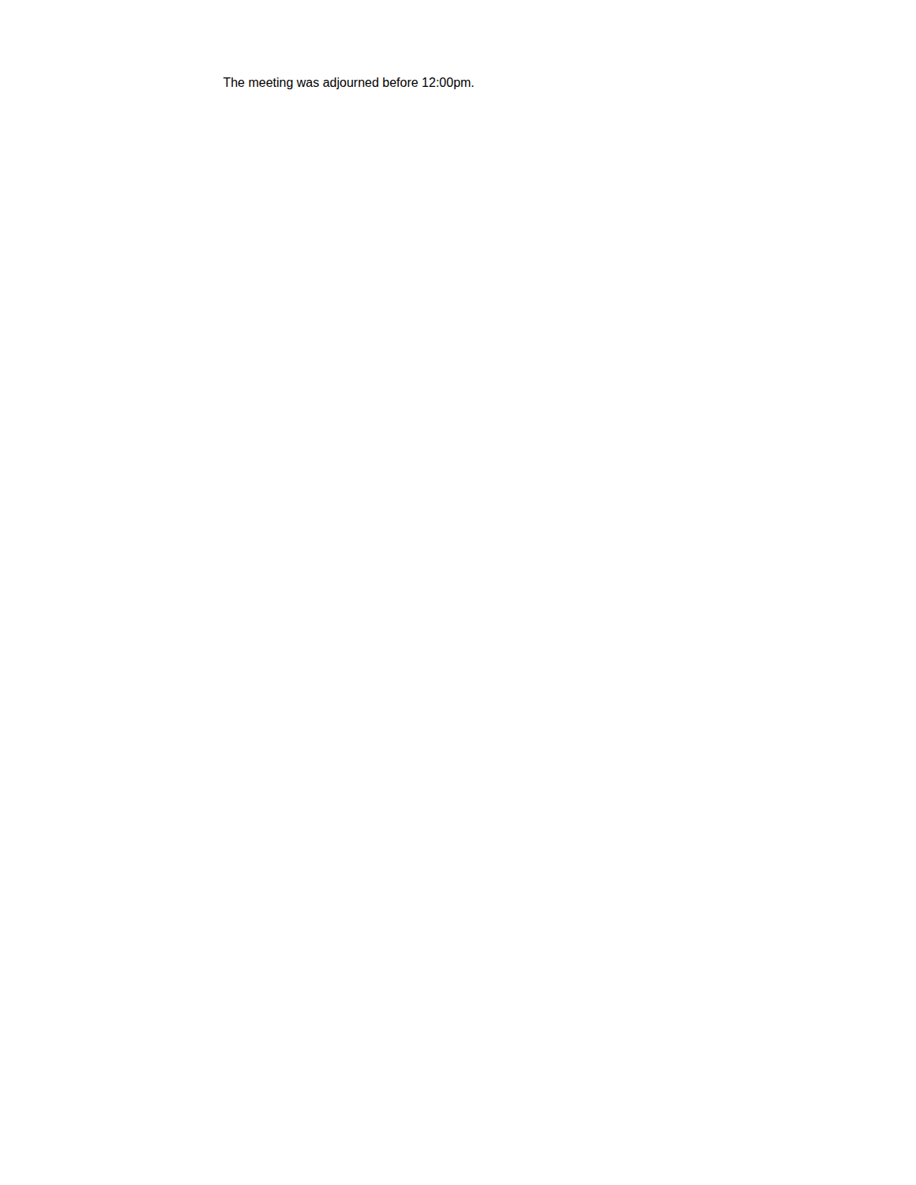The meeting was adjourned before 12:00pm.